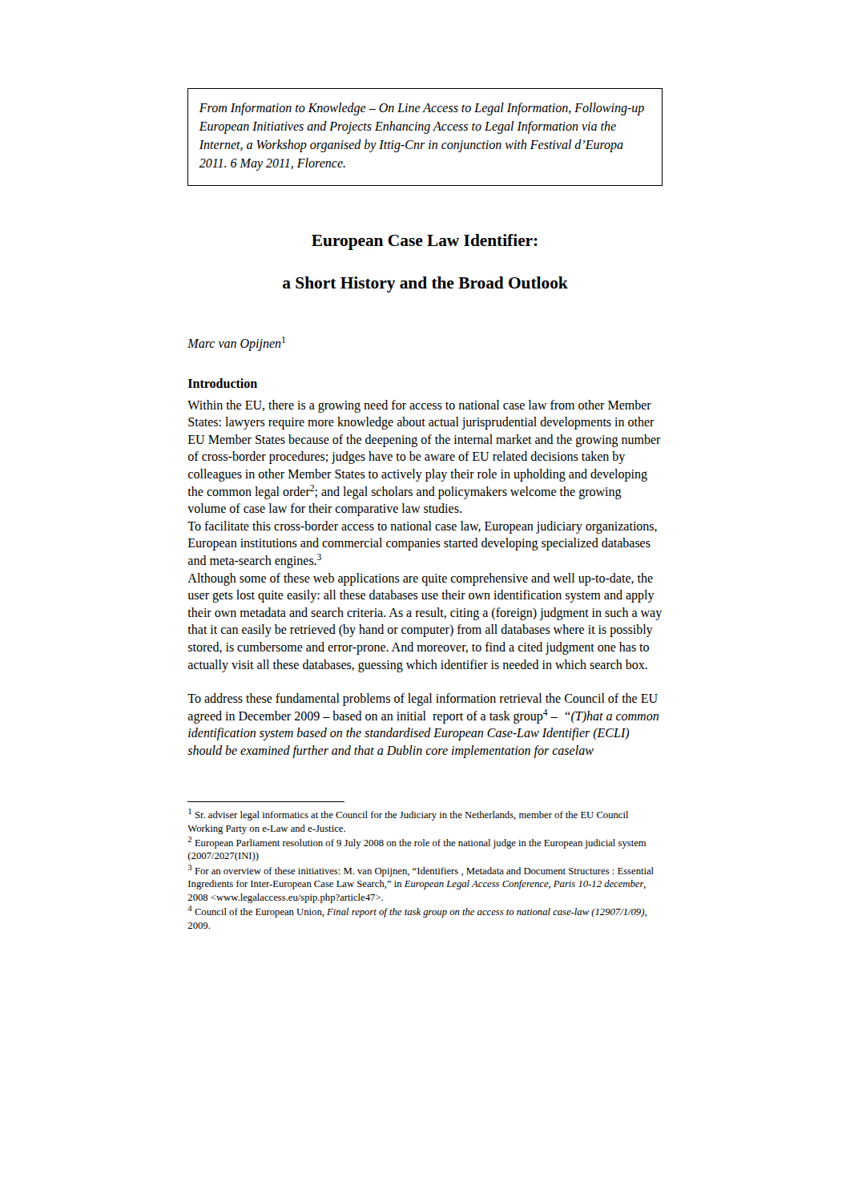From Information to Knowledge – On Line Access to Legal Information, Following-up European Initiatives and Projects Enhancing Access to Legal Information via the Internet, a Workshop organised by Ittig-Cnr in conjunction with Festival d’Europa 2011. 6 May 2011, Florence.
European Case Law Identifier:a Short History and the Broad Outlook
Marc van Opijnen1
Introduction
Within the EU, there is a growing need for access to national case law from other Member States: lawyers require more knowledge about actual jurisprudential developments in other EU Member States because of the deepening of the internal market and the growing number of cross-border procedures; judges have to be aware of EU related decisions taken by colleagues in other Member States to actively play their role in upholding and developing the common legal order2; and legal scholars and policymakers welcome the growing volume of case law for their comparative law studies.
To facilitate this cross-border access to national case law, European judiciary organizations, European institutions and commercial companies started developing specialized databases and meta-search engines.3
Although some of these web applications are quite comprehensive and well up-to-date, the user gets lost quite easily: all these databases use their own identification system and apply their own metadata and search criteria. As a result, citing a (foreign) judgment in such a way that it can easily be retrieved (by hand or computer) from all databases where it is possibly stored, is cumbersome and error-prone. And moreover, to find a cited judgment one has to actually visit all these databases, guessing which identifier is needed in which search box.
To address these fundamental problems of legal information retrieval the Council of the EU agreed in December 2009 – based on an initial report of a task group4 – “(T)hat a common identification system based on the standardised European Case-Law Identifier (ECLI) should be examined further and that a Dublin core implementation for caselaw
1 Sr. adviser legal informatics at the Council for the Judiciary in the Netherlands, member of the EU Council Working Party on e-Law and e-Justice.
2 European Parliament resolution of 9 July 2008 on the role of the national judge in the European judicial system (2007/2027(INI))
3 For an overview of these initiatives: M. van Opijnen, “Identifiers , Metadata and Document Structures : Essential Ingredients for Inter-European Case Law Search,” in European Legal Access Conference, Paris 10-12 december, 2008 <www.legalaccess.eu/spip.php?article47>.
4 Council of the European Union, Final report of the task group on the access to national case-law (12907/1/09), 2009.